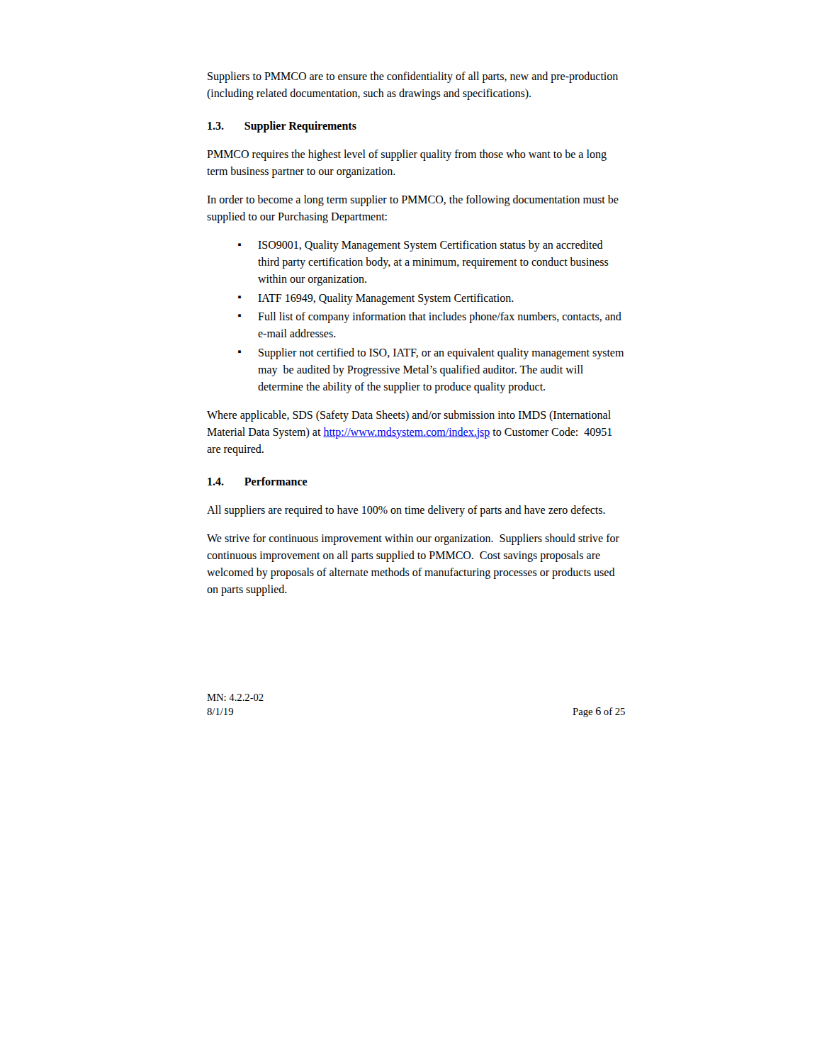Suppliers to PMMCO are to ensure the confidentiality of all parts, new and pre-production (including related documentation, such as drawings and specifications).
1.3. Supplier Requirements
PMMCO requires the highest level of supplier quality from those who want to be a long term business partner to our organization.
In order to become a long term supplier to PMMCO, the following documentation must be supplied to our Purchasing Department:
ISO9001, Quality Management System Certification status by an accredited third party certification body, at a minimum, requirement to conduct business within our organization.
IATF 16949, Quality Management System Certification.
Full list of company information that includes phone/fax numbers, contacts, and e-mail addresses.
Supplier not certified to ISO, IATF, or an equivalent quality management system may be audited by Progressive Metal’s qualified auditor. The audit will determine the ability of the supplier to produce quality product.
Where applicable, SDS (Safety Data Sheets) and/or submission into IMDS (International Material Data System) at http://www.mdsystem.com/index.jsp to Customer Code: 40951 are required.
1.4. Performance
All suppliers are required to have 100% on time delivery of parts and have zero defects.
We strive for continuous improvement within our organization. Suppliers should strive for continuous improvement on all parts supplied to PMMCO. Cost savings proposals are welcomed by proposals of alternate methods of manufacturing processes or products used on parts supplied.
MN: 4.2.2-02
8/1/19
Page 6 of 25